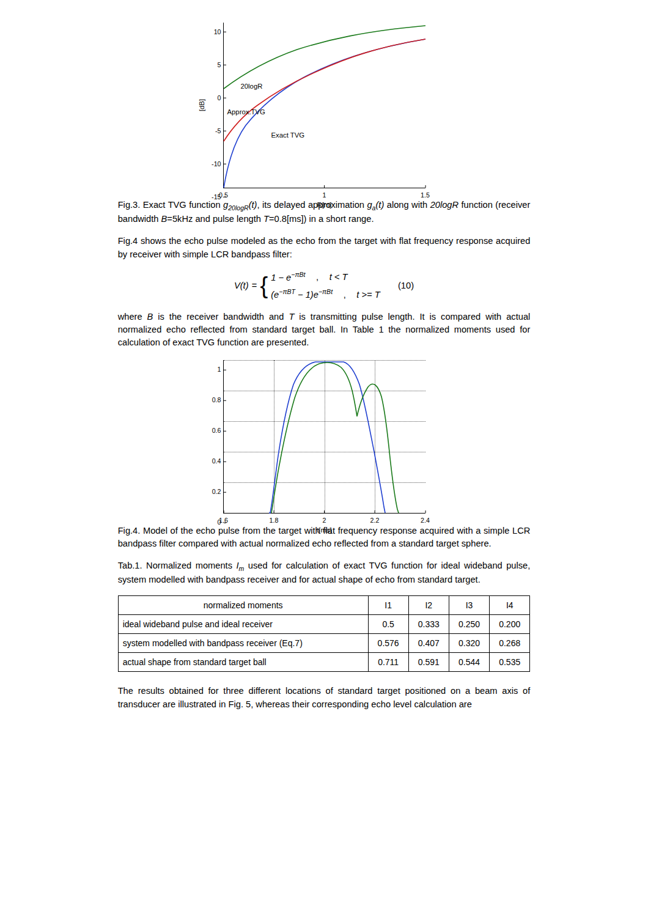10 5 0 -5 -10 -15 0.5 1 1.5 [dB] R[m] 20logR Approx.TVG Exact TVG
Fig.3. Exact TVG function g20logR(t), its delayed approximation ga(t) along with 20logR function (receiver bandwidth B=5kHz and pulse length T=0.8[ms]) in a short range.
Fig.4 shows the echo pulse modeled as the echo from the target with flat frequency response acquired by receiver with simple LCR bandpass filter:
V(t) = { 1 − e−πBt , t < T (e−πBT − 1)e−πBt , t >= T
(10)
where B is the receiver bandwidth and T is transmitting pulse length. It is compared with actual normalized echo reflected from standard target ball. In Table 1 the normalized moments used for calculation of exact TVG function are presented.
1 0.8 0.6 0.4 0.2 0 1.6 1.8 2 2.2 2.4 t[ms]
Fig.4. Model of the echo pulse from the target with flat frequency response acquired with a simple LCR bandpass filter compared with actual normalized echo reflected from a standard target sphere.
Tab.1. Normalized moments Im used for calculation of exact TVG function for ideal wideband pulse, system modelled with bandpass receiver and for actual shape of echo from standard target.
| normalized moments | I1 | I2 | I3 | I4 |
| --- | --- | --- | --- | --- |
| ideal wideband pulse and ideal receiver | 0.5 | 0.333 | 0.250 | 0.200 |
| system modelled with bandpass receiver (Eq.7) | 0.576 | 0.407 | 0.320 | 0.268 |
| actual shape from standard target ball | 0.711 | 0.591 | 0.544 | 0.535 |
The results obtained for three different locations of standard target positioned on a beam axis of transducer are illustrated in Fig. 5, whereas their corresponding echo level calculation are